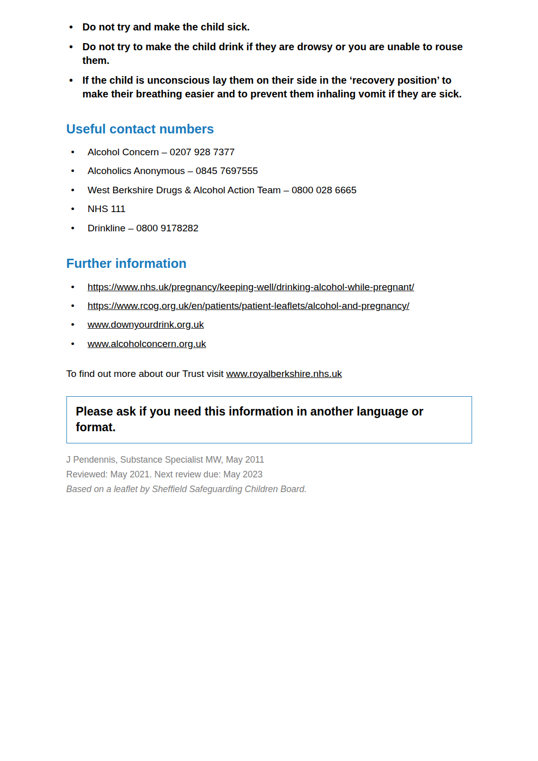Do not try and make the child sick.
Do not try to make the child drink if they are drowsy or you are unable to rouse them.
If the child is unconscious lay them on their side in the ‘recovery position’ to make their breathing easier and to prevent them inhaling vomit if they are sick.
Useful contact numbers
Alcohol Concern – 0207 928 7377
Alcoholics Anonymous – 0845 7697555
West Berkshire Drugs & Alcohol Action Team – 0800 028 6665
NHS 111
Drinkline – 0800 9178282
Further information
https://www.nhs.uk/pregnancy/keeping-well/drinking-alcohol-while-pregnant/
https://www.rcog.org.uk/en/patients/patient-leaflets/alcohol-and-pregnancy/
www.downyourdrink.org.uk
www.alcoholconcern.org.uk
To find out more about our Trust visit www.royalberkshire.nhs.uk
Please ask if you need this information in another language or format.
J Pendennis, Substance Specialist MW, May 2011
Reviewed: May 2021. Next review due: May 2023
Based on a leaflet by Sheffield Safeguarding Children Board.